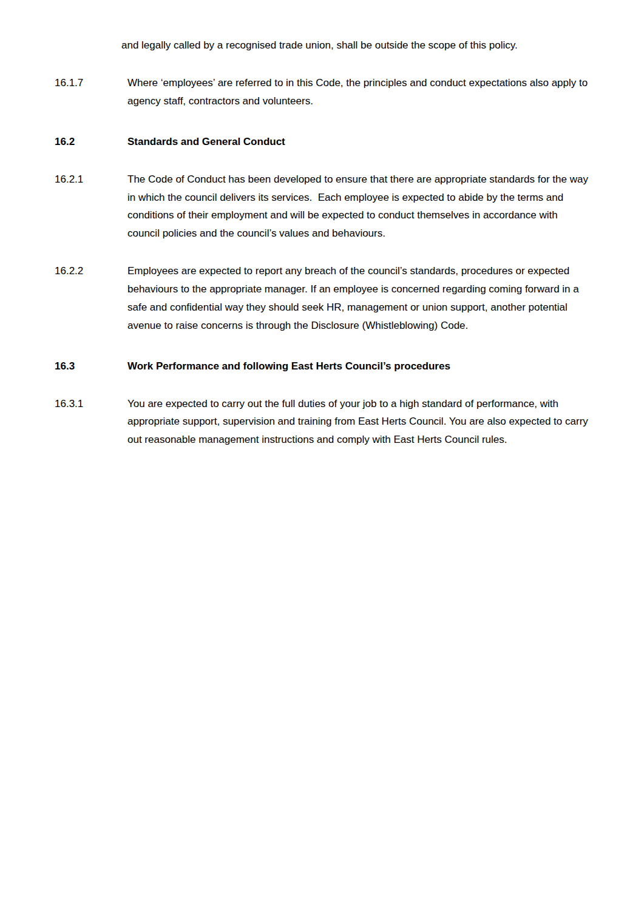and legally called by a recognised trade union, shall be outside the scope of this policy.
16.1.7
Where ‘employees’ are referred to in this Code, the principles and conduct expectations also apply to agency staff, contractors and volunteers.
16.2
Standards and General Conduct
16.2.1
The Code of Conduct has been developed to ensure that there are appropriate standards for the way in which the council delivers its services. Each employee is expected to abide by the terms and conditions of their employment and will be expected to conduct themselves in accordance with council policies and the council’s values and behaviours.
16.2.2
Employees are expected to report any breach of the council’s standards, procedures or expected behaviours to the appropriate manager. If an employee is concerned regarding coming forward in a safe and confidential way they should seek HR, management or union support, another potential avenue to raise concerns is through the Disclosure (Whistleblowing) Code.
16.3
Work Performance and following East Herts Council’s procedures
16.3.1
You are expected to carry out the full duties of your job to a high standard of performance, with appropriate support, supervision and training from East Herts Council. You are also expected to carry out reasonable management instructions and comply with East Herts Council rules.